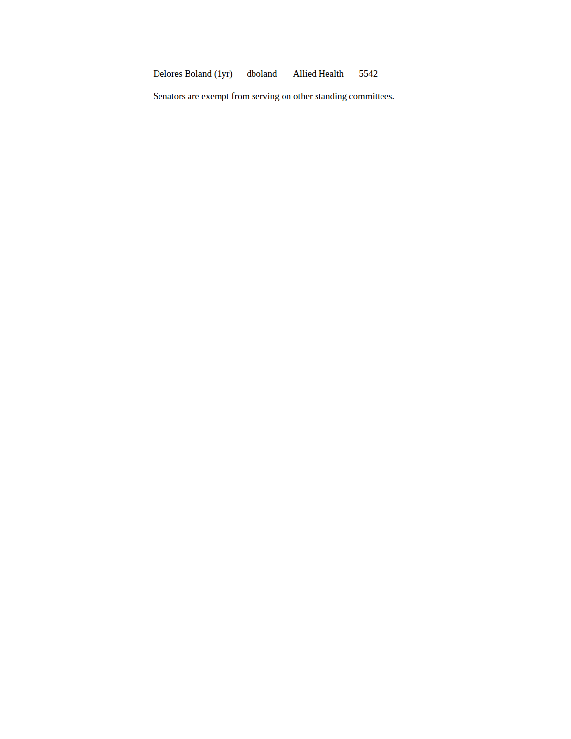Delores Boland (1yr) dboland Allied Health 5542
Senators are exempt from serving on other standing committees.